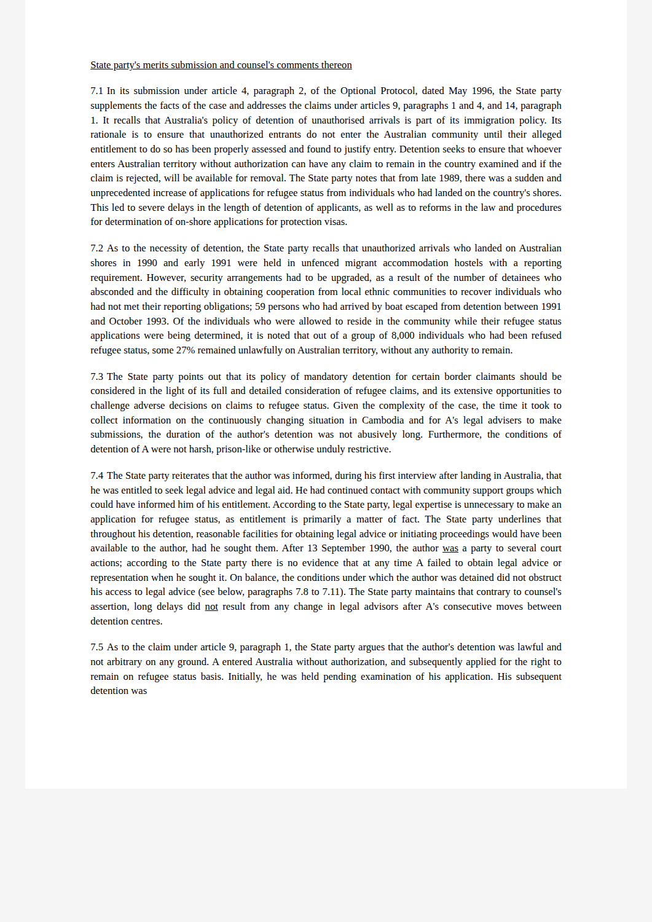State party's merits submission and counsel's comments thereon
7.1 In its submission under article 4, paragraph 2, of the Optional Protocol, dated May 1996, the State party supplements the facts of the case and addresses the claims under articles 9, paragraphs 1 and 4, and 14, paragraph 1. It recalls that Australia's policy of detention of unauthorised arrivals is part of its immigration policy. Its rationale is to ensure that unauthorized entrants do not enter the Australian community until their alleged entitlement to do so has been properly assessed and found to justify entry. Detention seeks to ensure that whoever enters Australian territory without authorization can have any claim to remain in the country examined and if the claim is rejected, will be available for removal. The State party notes that from late 1989, there was a sudden and unprecedented increase of applications for refugee status from individuals who had landed on the country's shores. This led to severe delays in the length of detention of applicants, as well as to reforms in the law and procedures for determination of on-shore applications for protection visas.
7.2 As to the necessity of detention, the State party recalls that unauthorized arrivals who landed on Australian shores in 1990 and early 1991 were held in unfenced migrant accommodation hostels with a reporting requirement. However, security arrangements had to be upgraded, as a result of the number of detainees who absconded and the difficulty in obtaining cooperation from local ethnic communities to recover individuals who had not met their reporting obligations; 59 persons who had arrived by boat escaped from detention between 1991 and October 1993. Of the individuals who were allowed to reside in the community while their refugee status applications were being determined, it is noted that out of a group of 8,000 individuals who had been refused refugee status, some 27% remained unlawfully on Australian territory, without any authority to remain.
7.3 The State party points out that its policy of mandatory detention for certain border claimants should be considered in the light of its full and detailed consideration of refugee claims, and its extensive opportunities to challenge adverse decisions on claims to refugee status. Given the complexity of the case, the time it took to collect information on the continuously changing situation in Cambodia and for A's legal advisers to make submissions, the duration of the author's detention was not abusively long. Furthermore, the conditions of detention of A were not harsh, prison-like or otherwise unduly restrictive.
7.4 The State party reiterates that the author was informed, during his first interview after landing in Australia, that he was entitled to seek legal advice and legal aid. He had continued contact with community support groups which could have informed him of his entitlement. According to the State party, legal expertise is unnecessary to make an application for refugee status, as entitlement is primarily a matter of fact. The State party underlines that throughout his detention, reasonable facilities for obtaining legal advice or initiating proceedings would have been available to the author, had he sought them. After 13 September 1990, the author was a party to several court actions; according to the State party there is no evidence that at any time A failed to obtain legal advice or representation when he sought it. On balance, the conditions under which the author was detained did not obstruct his access to legal advice (see below, paragraphs 7.8 to 7.11). The State party maintains that contrary to counsel's assertion, long delays did not result from any change in legal advisors after A's consecutive moves between detention centres.
7.5 As to the claim under article 9, paragraph 1, the State party argues that the author's detention was lawful and not arbitrary on any ground. A entered Australia without authorization, and subsequently applied for the right to remain on refugee status basis. Initially, he was held pending examination of his application. His subsequent detention was